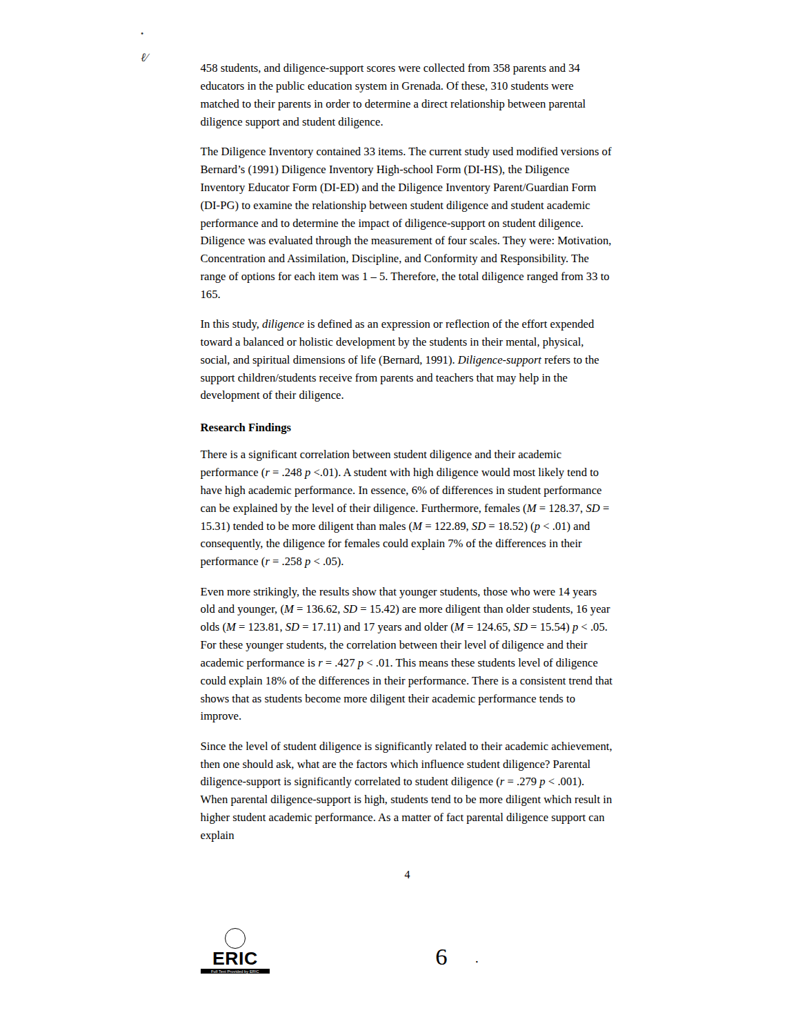• ℓ∕
458 students, and diligence-support scores were collected from 358 parents and 34 educators in the public education system in Grenada. Of these, 310 students were matched to their parents in order to determine a direct relationship between parental diligence support and student diligence.
The Diligence Inventory contained 33 items. The current study used modified versions of Bernard’s (1991) Diligence Inventory High-school Form (DI-HS), the Diligence Inventory Educator Form (DI-ED) and the Diligence Inventory Parent/Guardian Form (DI-PG) to examine the relationship between student diligence and student academic performance and to determine the impact of diligence-support on student diligence. Diligence was evaluated through the measurement of four scales. They were: Motivation, Concentration and Assimilation, Discipline, and Conformity and Responsibility. The range of options for each item was 1 – 5. Therefore, the total diligence ranged from 33 to 165.
In this study, diligence is defined as an expression or reflection of the effort expended toward a balanced or holistic development by the students in their mental, physical, social, and spiritual dimensions of life (Bernard, 1991). Diligence-support refers to the support children/students receive from parents and teachers that may help in the development of their diligence.
Research Findings
There is a significant correlation between student diligence and their academic performance (r = .248 p <.01). A student with high diligence would most likely tend to have high academic performance. In essence, 6% of differences in student performance can be explained by the level of their diligence. Furthermore, females (M = 128.37, SD = 15.31) tended to be more diligent than males (M = 122.89, SD = 18.52) (p < .01) and consequently, the diligence for females could explain 7% of the differences in their performance (r = .258 p < .05).
Even more strikingly, the results show that younger students, those who were 14 years old and younger, (M = 136.62, SD = 15.42) are more diligent than older students, 16 year olds (M = 123.81, SD = 17.11) and 17 years and older (M = 124.65, SD = 15.54) p < .05. For these younger students, the correlation between their level of diligence and their academic performance is r = .427 p < .01. This means these students level of diligence could explain 18% of the differences in their performance. There is a consistent trend that shows that as students become more diligent their academic performance tends to improve.
Since the level of student diligence is significantly related to their academic achievement, then one should ask, what are the factors which influence student diligence? Parental diligence-support is significantly correlated to student diligence (r = .279 p < .001). When parental diligence-support is high, students tend to be more diligent which result in higher student academic performance. As a matter of fact parental diligence support can explain
4
ERIC
Full Text Provided by ERIC
6
.